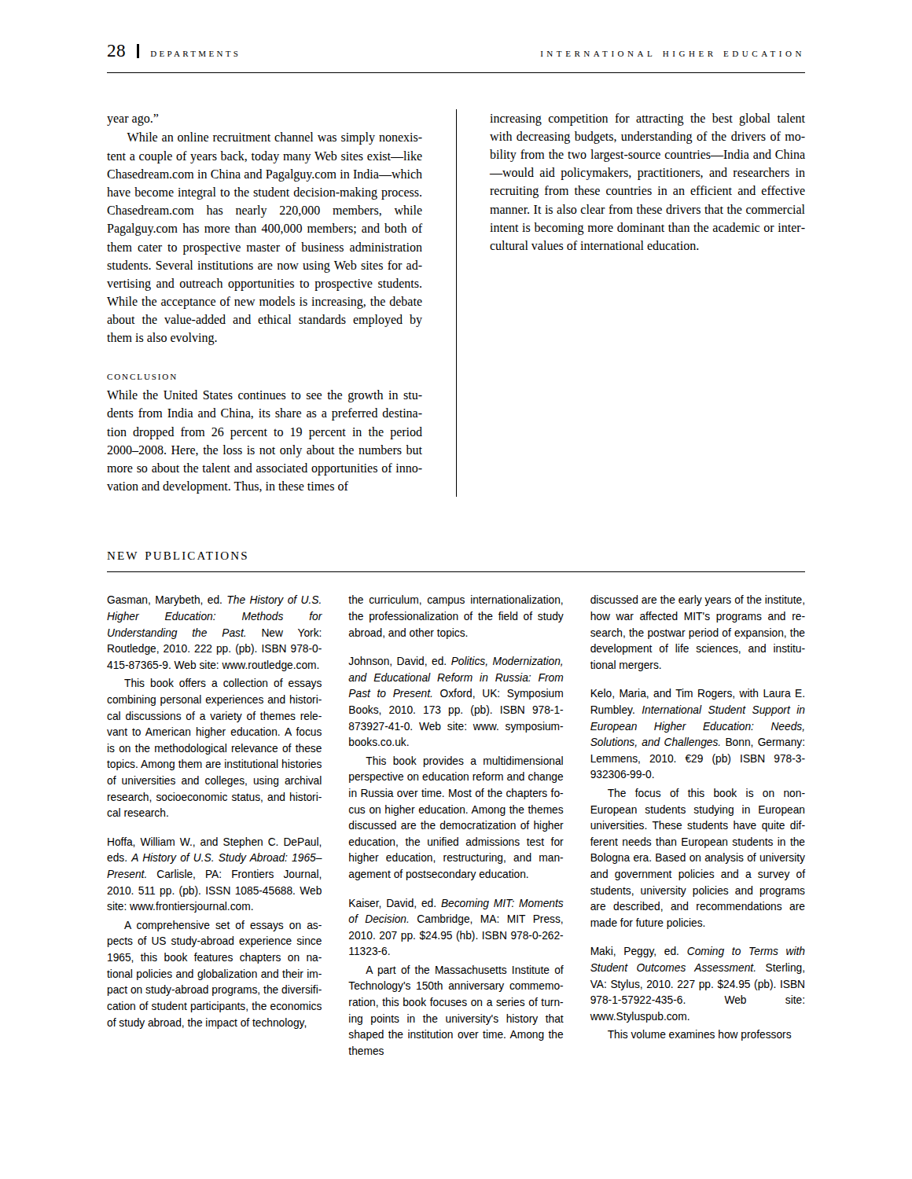28 Departments
International Higher Education
year ago.”
While an online recruitment channel was simply nonexistent a couple of years back, today many Web sites exist—like Chasedream.com in China and Pagalguy.com in India—which have become integral to the student decision-making process. Chasedream.com has nearly 220,000 members, while Pagalguy.com has more than 400,000 members; and both of them cater to prospective master of business administration students. Several institutions are now using Web sites for advertising and outreach opportunities to prospective students. While the acceptance of new models is increasing, the debate about the value-added and ethical standards employed by them is also evolving.
Conclusion
While the United States continues to see the growth in students from India and China, its share as a preferred destination dropped from 26 percent to 19 percent in the period 2000–2008. Here, the loss is not only about the numbers but more so about the talent and associated opportunities of innovation and development. Thus, in these times of
increasing competition for attracting the best global talent with decreasing budgets, understanding of the drivers of mobility from the two largest-source countries—India and China—would aid policymakers, practitioners, and researchers in recruiting from these countries in an efficient and effective manner. It is also clear from these drivers that the commercial intent is becoming more dominant than the academic or intercultural values of international education.
New Publications
Gasman, Marybeth, ed. The History of U.S. Higher Education: Methods for Understanding the Past. New York: Routledge, 2010. 222 pp. (pb). ISBN 978-0-415-87365-9. Web site: www.routledge.com.
This book offers a collection of essays combining personal experiences and historical discussions of a variety of themes relevant to American higher education. A focus is on the methodological relevance of these topics. Among them are institutional histories of universities and colleges, using archival research, socioeconomic status, and historical research.
Hoffa, William W., and Stephen C. DePaul, eds. A History of U.S. Study Abroad: 1965–Present. Carlisle, PA: Frontiers Journal, 2010. 511 pp. (pb). ISSN 1085-45688. Web site: www.frontiersjournal.com.
A comprehensive set of essays on aspects of US study-abroad experience since 1965, this book features chapters on national policies and globalization and their impact on study-abroad programs, the diversification of student participants, the economics of study abroad, the impact of technology,
the curriculum, campus internationalization, the professionalization of the field of study abroad, and other topics.
Johnson, David, ed. Politics, Modernization, and Educational Reform in Russia: From Past to Present. Oxford, UK: Symposium Books, 2010. 173 pp. (pb). ISBN 978-1-873927-41-0. Web site: www. symposium-books.co.uk.
This book provides a multidimensional perspective on education reform and change in Russia over time. Most of the chapters focus on higher education. Among the themes discussed are the democratization of higher education, the unified admissions test for higher education, restructuring, and management of postsecondary education.
Kaiser, David, ed. Becoming MIT: Moments of Decision. Cambridge, MA: MIT Press, 2010. 207 pp. $24.95 (hb). ISBN 978-0-262-11323-6.
A part of the Massachusetts Institute of Technology's 150th anniversary commemoration, this book focuses on a series of turning points in the university's history that shaped the institution over time. Among the themes
discussed are the early years of the institute, how war affected MIT's programs and research, the postwar period of expansion, the development of life sciences, and institutional mergers.
Kelo, Maria, and Tim Rogers, with Laura E. Rumbley. International Student Support in European Higher Education: Needs, Solutions, and Challenges. Bonn, Germany: Lemmens, 2010. €29 (pb) ISBN 978-3-932306-99-0.
The focus of this book is on non-European students studying in European universities. These students have quite different needs than European students in the Bologna era. Based on analysis of university and government policies and a survey of students, university policies and programs are described, and recommendations are made for future policies.
Maki, Peggy, ed. Coming to Terms with Student Outcomes Assessment. Sterling, VA: Stylus, 2010. 227 pp. $24.95 (pb). ISBN 978-1-57922-435-6. Web site: www.Styluspub.com.
This volume examines how professors